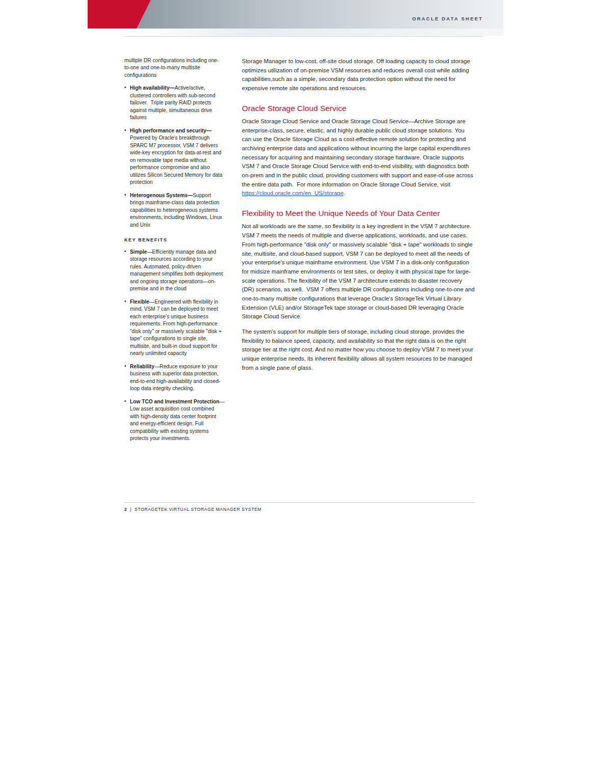ORACLE DATA SHEET
multiple DR configurations including one-to-one and one-to-many multisite configurations
High availability—Active/active, clustered controllers with sub-second failover. Triple parity RAID protects against multiple, simultaneous drive failures
High performance and security—Powered by Oracle's breakthrough SPARC M7 processor, VSM 7 delivers wide-key encryption for data-at-rest and on removable tape media without performance compromise and also utilizes Silicon Secured Memory for data protection
Heterogenous Systems—Support brings mainframe-class data protection capabilities to heterogeneous systems environments, including Windows, Linux and Unix
KEY BENEFITS
Simple—Efficiently manage data and storage resources according to your rules. Automated, policy-driven management simplifies both deployment and ongoing storage operations—on-premise and in the cloud
Flexible—Engineered with flexibility in mind, VSM 7 can be deployed to meet each enterprise's unique business requirements. From high-performance "disk only" or massively scalable "disk + tape" configurations to single site, multisite, and built-in cloud support for nearly unlimited capacity
Reliability—Reduce exposure to your business with superior data protection, end-to-end high-availability and closed-loop data integrity checking.
Low TCO and Investment Protection—Low asset acquisition cost combined with high-density data center footprint and energy-efficient design. Full compatibility with existing systems protects your investments.
Storage Manager to low-cost, off-site cloud storage. Off loading capacity to cloud storage optimizes utilization of on-premise VSM resources and reduces overall cost while adding capabilities,such as a simple, secondary data protection option without the need for expensive remote site operations and resources.
Oracle Storage Cloud Service
Oracle Storage Cloud Service and Oracle Storage Cloud Service—Archive Storage are enterprise-class, secure, elastic, and highly durable public cloud storage solutions. You can use the Oracle Storage Cloud as a cost-effective remote solution for protecting and archiving enterprise data and applications without incurring the large capital expenditures necessary for acquiring and maintaining secondary storage hardware. Oracle supports VSM 7 and Oracle Storage Cloud Service with end-to-end visibility, with diagnostics both on-prem and in the public cloud, providing customers with support and ease-of-use across the entire data path. For more information on Oracle Storage Cloud Service, visit https://cloud.oracle.com/en_US/storage.
Flexibility to Meet the Unique Needs of Your Data Center
Not all workloads are the same, so flexibility is a key ingredient in the VSM 7 architecture. VSM 7 meets the needs of multiple and diverse applications, workloads, and use cases. From high-performance "disk only" or massively scalable "disk + tape" workloads to single site, multisite, and cloud-based support, VSM 7 can be deployed to meet all the needs of your enterprise's unique mainframe environment. Use VSM 7 in a disk-only configuration for midsize mainframe environments or test sites, or deploy it with physical tape for large-scale operations. The flexibility of the VSM 7 architecture extends to disaster recovery (DR) scenarios, as well. VSM 7 offers multiple DR configurations including one-to-one and one-to-many multisite configurations that leverage Oracle's StorageTek Virtual Library Extension (VLE) and/or StorageTek tape storage or cloud-based DR leveraging Oracle Storage Cloud Service.
The system's support for multiple tiers of storage, including cloud storage, provides the flexibility to balance speed, capacity, and availability so that the right data is on the right storage tier at the right cost. And no matter how you choose to deploy VSM 7 to meet your unique enterprise needs, its inherent flexibility allows all system resources to be managed from a single pane of glass.
2 | STORAGETEK VIRTUAL STORAGE MANAGER SYSTEM